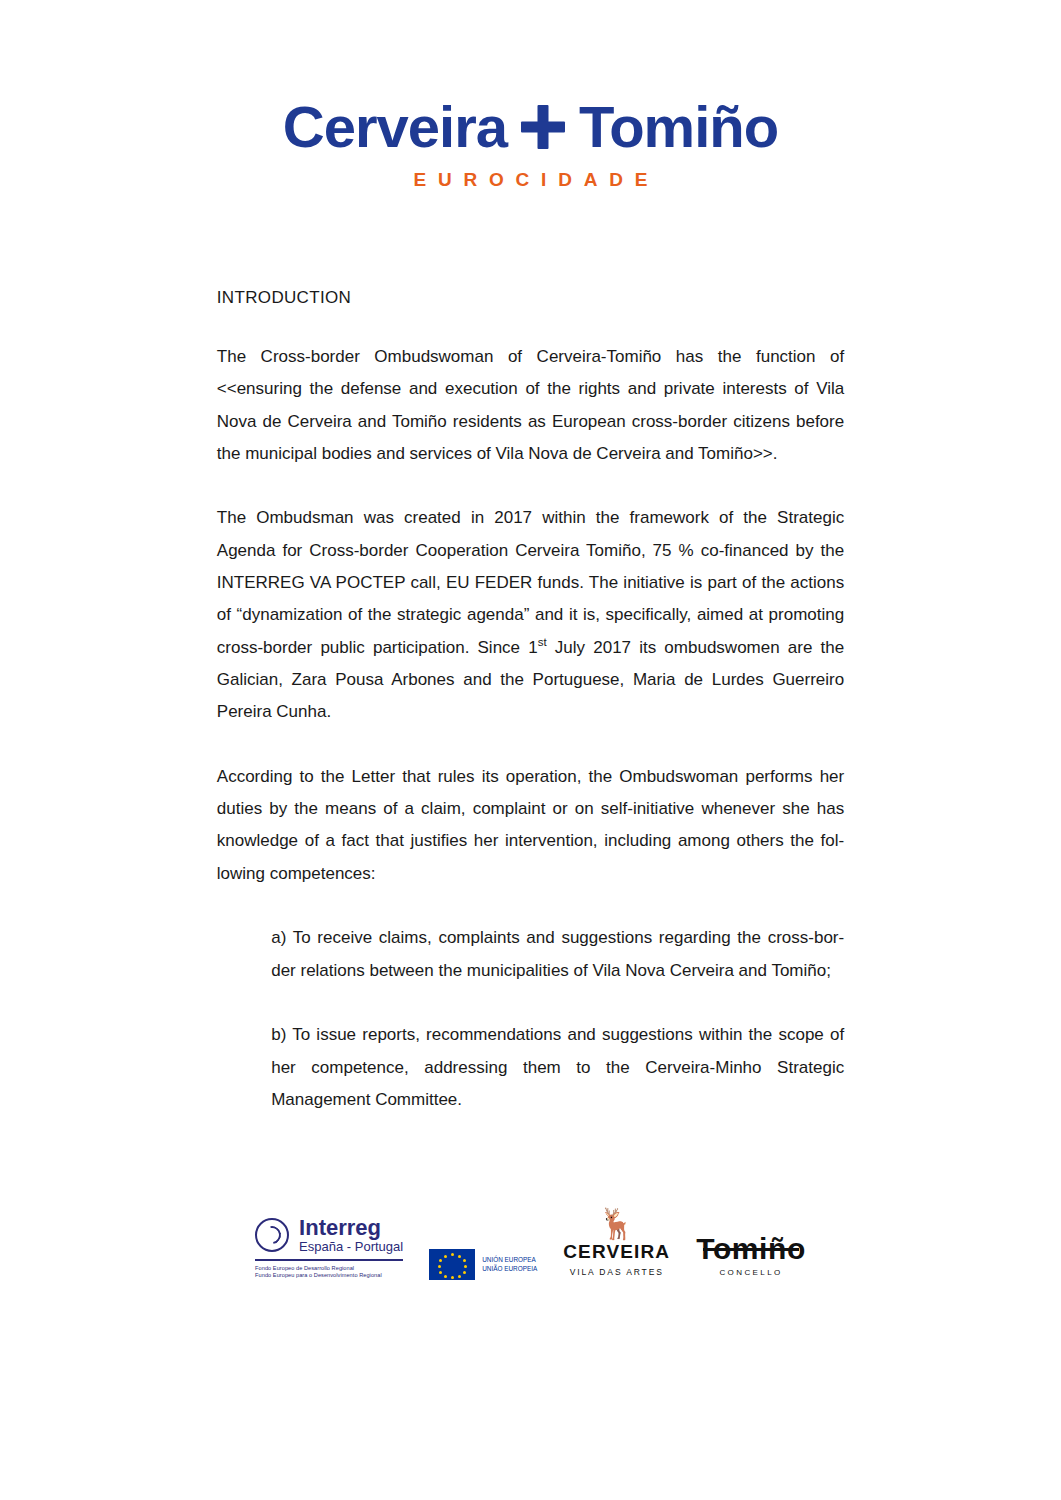Cerveira Tomiño
EUROCIDADE
INTRODUCTION
The Cross-border Ombudswoman of Cerveira-Tomiño has the function of <<ensuring the defense and execution of the rights and private interests of Vila Nova de Cerveira and Tomiño residents as European cross-border citizens before the municipal bodies and services of Vila Nova de Cerveira and Tomiño>>.
The Ombudsman was created in 2017 within the framework of the Strategic Agenda for Cross-border Cooperation Cerveira Tomiño, 75 % co-financed by the INTERREG VA POCTEP call, EU FEDER funds. The initiative is part of the actions of “dynamization of the strategic agenda” and it is, specifically, aimed at promoting cross-border public participation. Since 1st July 2017 its ombudswomen are the Galician, Zara Pousa Arbones and the Portuguese, Maria de Lurdes Guerreiro Pereira Cunha.
According to the Letter that rules its operation, the Ombudswoman performs her duties by the means of a claim, complaint or on self-initiative whenever she has knowledge of a fact that justifies her intervention, including among others the following competences:
a) To receive claims, complaints and suggestions regarding the cross-border relations between the municipalities of Vila Nova Cerveira and Tomiño;
b) To issue reports, recommendations and suggestions within the scope of her competence, addressing them to the Cerveira-Minho Strategic Management Committee.
Interreg
España - Portugal
Fondo Europeo de Desarrollo Regional
Fundo Europeu para o Desenvolvimento Regional
UNIÓN EUROPEA
UNIÃO EUROPEIA
🦌
CERVEIRA
VILA DAS ARTES
Tomiño
CONCELLO